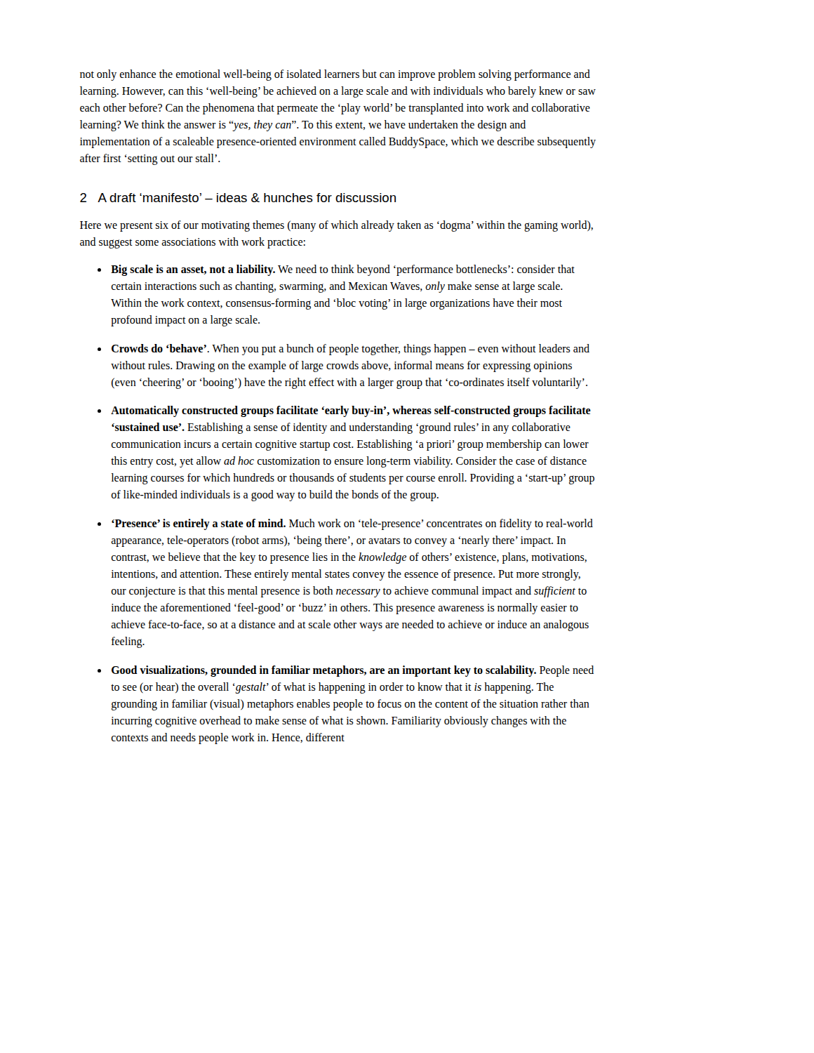not only enhance the emotional well-being of isolated learners but can improve problem solving performance and learning. However, can this ‘well-being’ be achieved on a large scale and with individuals who barely knew or saw each other before? Can the phenomena that permeate the ‘play world’ be transplanted into work and collaborative learning? We think the answer is “yes, they can”. To this extent, we have undertaken the design and implementation of a scaleable presence-oriented environment called BuddySpace, which we describe subsequently after first ‘setting out our stall’.
2 A draft ‘manifesto’ – ideas & hunches for discussion
Here we present six of our motivating themes (many of which already taken as ‘dogma’ within the gaming world), and suggest some associations with work practice:
Big scale is an asset, not a liability. We need to think beyond ‘performance bottlenecks’: consider that certain interactions such as chanting, swarming, and Mexican Waves, only make sense at large scale. Within the work context, consensus-forming and ‘bloc voting’ in large organizations have their most profound impact on a large scale.
Crowds do ‘behave’. When you put a bunch of people together, things happen – even without leaders and without rules. Drawing on the example of large crowds above, informal means for expressing opinions (even ‘cheering’ or ‘booing’) have the right effect with a larger group that ‘co-ordinates itself voluntarily’.
Automatically constructed groups facilitate ‘early buy-in’, whereas self-constructed groups facilitate ‘sustained use’. Establishing a sense of identity and understanding ‘ground rules’ in any collaborative communication incurs a certain cognitive startup cost. Establishing ‘a priori’ group membership can lower this entry cost, yet allow ad hoc customization to ensure long-term viability. Consider the case of distance learning courses for which hundreds or thousands of students per course enroll. Providing a ‘start-up’ group of like-minded individuals is a good way to build the bonds of the group.
‘Presence’ is entirely a state of mind. Much work on ‘tele-presence’ concentrates on fidelity to real-world appearance, tele-operators (robot arms), ‘being there’, or avatars to convey a ‘nearly there’ impact. In contrast, we believe that the key to presence lies in the knowledge of others’ existence, plans, motivations, intentions, and attention. These entirely mental states convey the essence of presence. Put more strongly, our conjecture is that this mental presence is both necessary to achieve communal impact and sufficient to induce the aforementioned ‘feel-good’ or ‘buzz’ in others. This presence awareness is normally easier to achieve face-to-face, so at a distance and at scale other ways are needed to achieve or induce an analogous feeling.
Good visualizations, grounded in familiar metaphors, are an important key to scalability. People need to see (or hear) the overall ‘gestalt’ of what is happening in order to know that it is happening. The grounding in familiar (visual) metaphors enables people to focus on the content of the situation rather than incurring cognitive overhead to make sense of what is shown. Familiarity obviously changes with the contexts and needs people work in. Hence, different